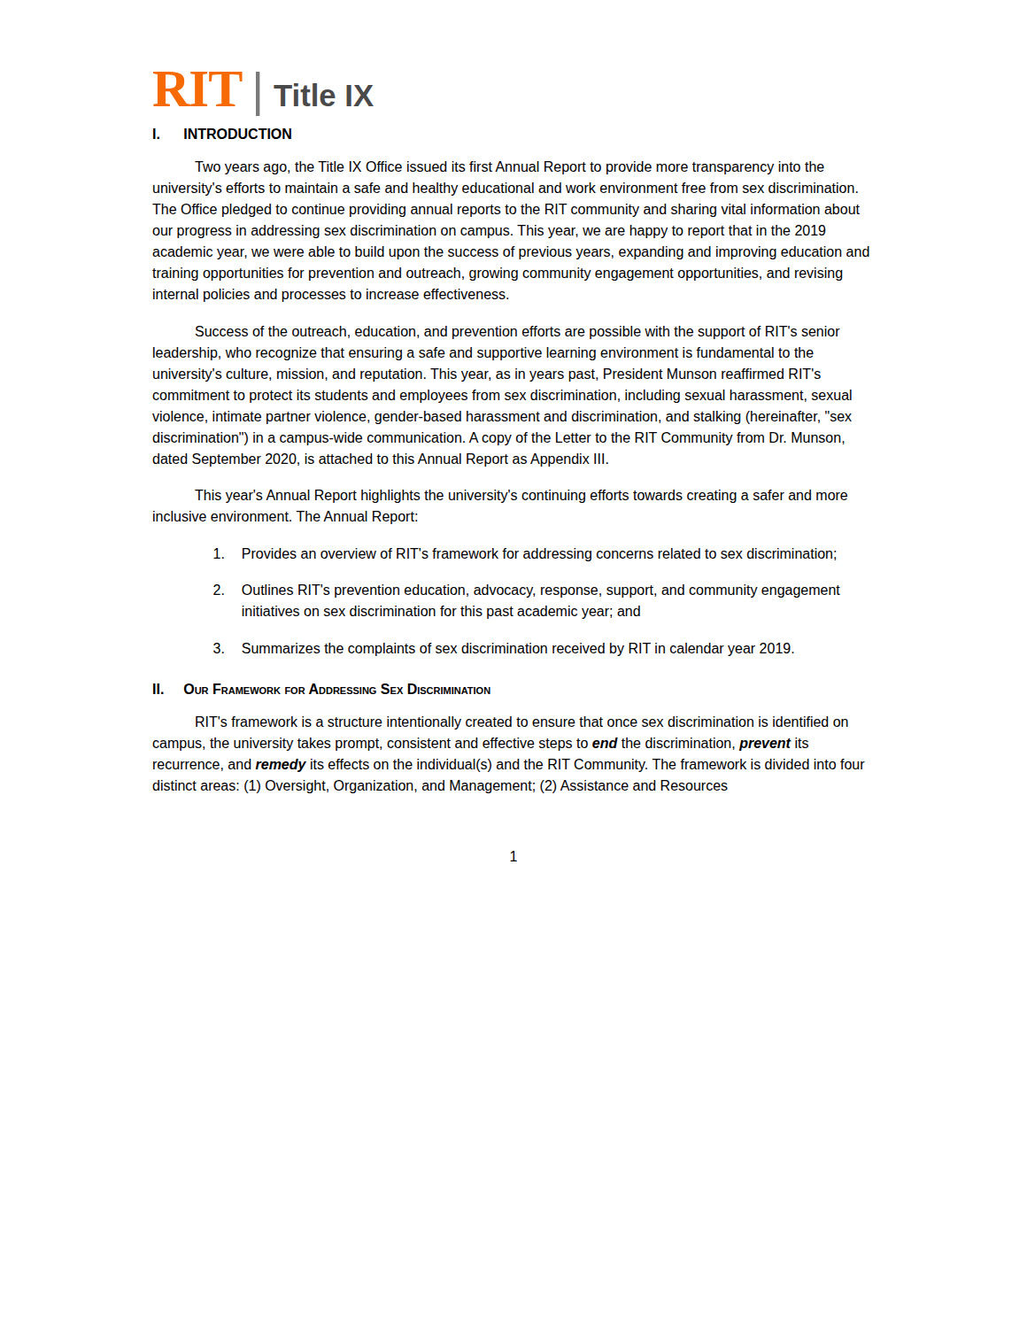RIT|Title IX
I. Introduction
Two years ago, the Title IX Office issued its first Annual Report to provide more transparency into the university's efforts to maintain a safe and healthy educational and work environment free from sex discrimination. The Office pledged to continue providing annual reports to the RIT community and sharing vital information about our progress in addressing sex discrimination on campus. This year, we are happy to report that in the 2019 academic year, we were able to build upon the success of previous years, expanding and improving education and training opportunities for prevention and outreach, growing community engagement opportunities, and revising internal policies and processes to increase effectiveness.
Success of the outreach, education, and prevention efforts are possible with the support of RIT's senior leadership, who recognize that ensuring a safe and supportive learning environment is fundamental to the university's culture, mission, and reputation. This year, as in years past, President Munson reaffirmed RIT's commitment to protect its students and employees from sex discrimination, including sexual harassment, sexual violence, intimate partner violence, gender-based harassment and discrimination, and stalking (hereinafter, "sex discrimination") in a campus-wide communication. A copy of the Letter to the RIT Community from Dr. Munson, dated September 2020, is attached to this Annual Report as Appendix III.
This year's Annual Report highlights the university's continuing efforts towards creating a safer and more inclusive environment. The Annual Report:
Provides an overview of RIT's framework for addressing concerns related to sex discrimination;
Outlines RIT's prevention education, advocacy, response, support, and community engagement initiatives on sex discrimination for this past academic year; and
Summarizes the complaints of sex discrimination received by RIT in calendar year 2019.
II. Our Framework for Addressing Sex Discrimination
RIT's framework is a structure intentionally created to ensure that once sex discrimination is identified on campus, the university takes prompt, consistent and effective steps to end the discrimination, prevent its recurrence, and remedy its effects on the individual(s) and the RIT Community. The framework is divided into four distinct areas: (1) Oversight, Organization, and Management; (2) Assistance and Resources
1